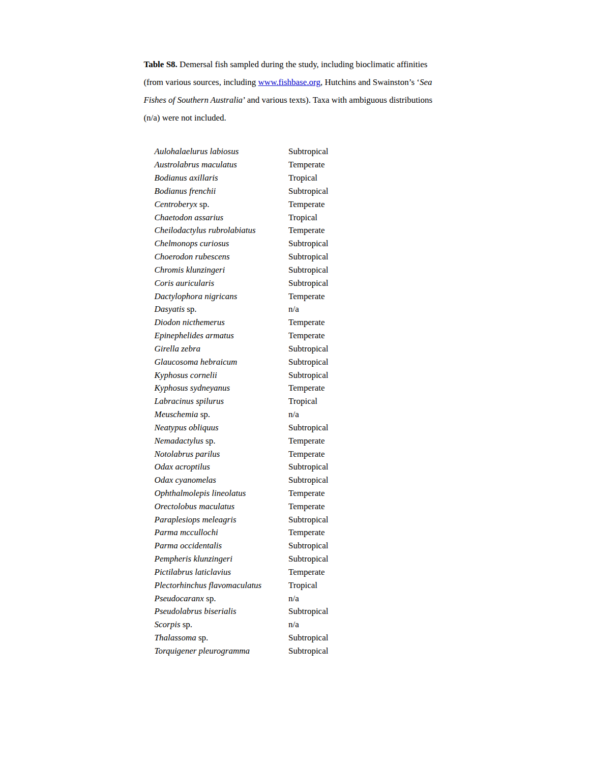Table S8. Demersal fish sampled during the study, including bioclimatic affinities (from various sources, including www.fishbase.org, Hutchins and Swainston’s ‘Sea Fishes of Southern Australia’ and various texts). Taxa with ambiguous distributions (n/a) were not included.
| Aulohalaelurus labiosus | Subtropical |
| Austrolabrus maculatus | Temperate |
| Bodianus axillaris | Tropical |
| Bodianus frenchii | Subtropical |
| Centroberyx sp. | Temperate |
| Chaetodon assarius | Tropical |
| Cheilodactylus rubrolabiatus | Temperate |
| Chelmonops curiosus | Subtropical |
| Choerodon rubescens | Subtropical |
| Chromis klunzingeri | Subtropical |
| Coris auricularis | Subtropical |
| Dactylophora nigricans | Temperate |
| Dasyatis sp. | n/a |
| Diodon nicthemerus | Temperate |
| Epinephelides armatus | Temperate |
| Girella zebra | Subtropical |
| Glaucosoma hebraicum | Subtropical |
| Kyphosus cornelii | Subtropical |
| Kyphosus sydneyanus | Temperate |
| Labracinus spilurus | Tropical |
| Meuschemia sp. | n/a |
| Neatypus obliquus | Subtropical |
| Nemadactylus sp. | Temperate |
| Notolabrus parilus | Temperate |
| Odax acroptilus | Subtropical |
| Odax cyanomelas | Subtropical |
| Ophthalmolepis lineolatus | Temperate |
| Orectolobus maculatus | Temperate |
| Paraplesiops meleagris | Subtropical |
| Parma mccullochi | Temperate |
| Parma occidentalis | Subtropical |
| Pempheris klunzingeri | Subtropical |
| Pictilabrus laticlavius | Temperate |
| Plectorhinchus flavomaculatus | Tropical |
| Pseudocaranx sp. | n/a |
| Pseudolabrus biserialis | Subtropical |
| Scorpis sp. | n/a |
| Thalassoma sp. | Subtropical |
| Torquigener pleurogramma | Subtropical |